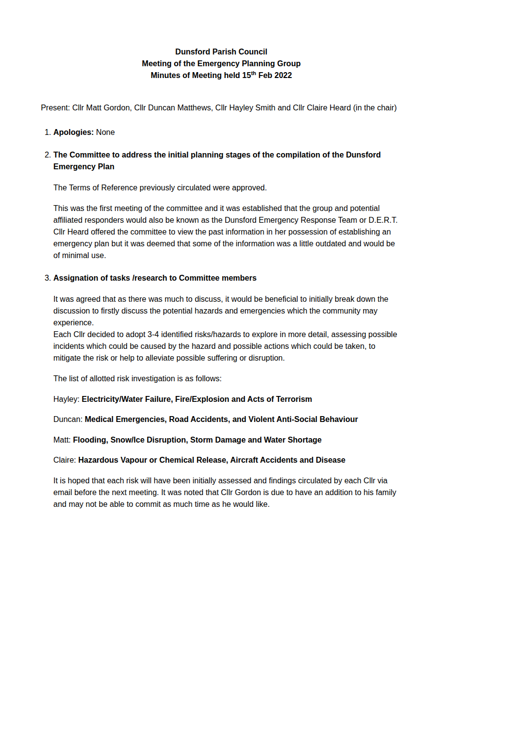Dunsford Parish Council
Meeting of the Emergency Planning Group
Minutes of Meeting held 15th Feb 2022
Present: Cllr Matt Gordon, Cllr Duncan Matthews, Cllr Hayley Smith and Cllr Claire Heard (in the chair)
Apologies: None
The Committee to address the initial planning stages of the compilation of the Dunsford Emergency Plan
The Terms of Reference previously circulated were approved.
This was the first meeting of the committee and it was established that the group and potential affiliated responders would also be known as the Dunsford Emergency Response Team or D.E.R.T.
Cllr Heard offered the committee to view the past information in her possession of establishing an emergency plan but it was deemed that some of the information was a little outdated and would be of minimal use.
Assignation of tasks /research to Committee members
It was agreed that as there was much to discuss, it would be beneficial to initially break down the discussion to firstly discuss the potential hazards and emergencies which the community may experience.
Each Cllr decided to adopt 3-4 identified risks/hazards to explore in more detail, assessing possible incidents which could be caused by the hazard and possible actions which could be taken, to mitigate the risk or help to alleviate possible suffering or disruption.
The list of allotted risk investigation is as follows:
Hayley: Electricity/Water Failure, Fire/Explosion and Acts of Terrorism
Duncan: Medical Emergencies, Road Accidents, and Violent Anti-Social Behaviour
Matt: Flooding, Snow/Ice Disruption, Storm Damage and Water Shortage
Claire: Hazardous Vapour or Chemical Release, Aircraft Accidents and Disease
It is hoped that each risk will have been initially assessed and findings circulated by each Cllr via email before the next meeting. It was noted that Cllr Gordon is due to have an addition to his family and may not be able to commit as much time as he would like.